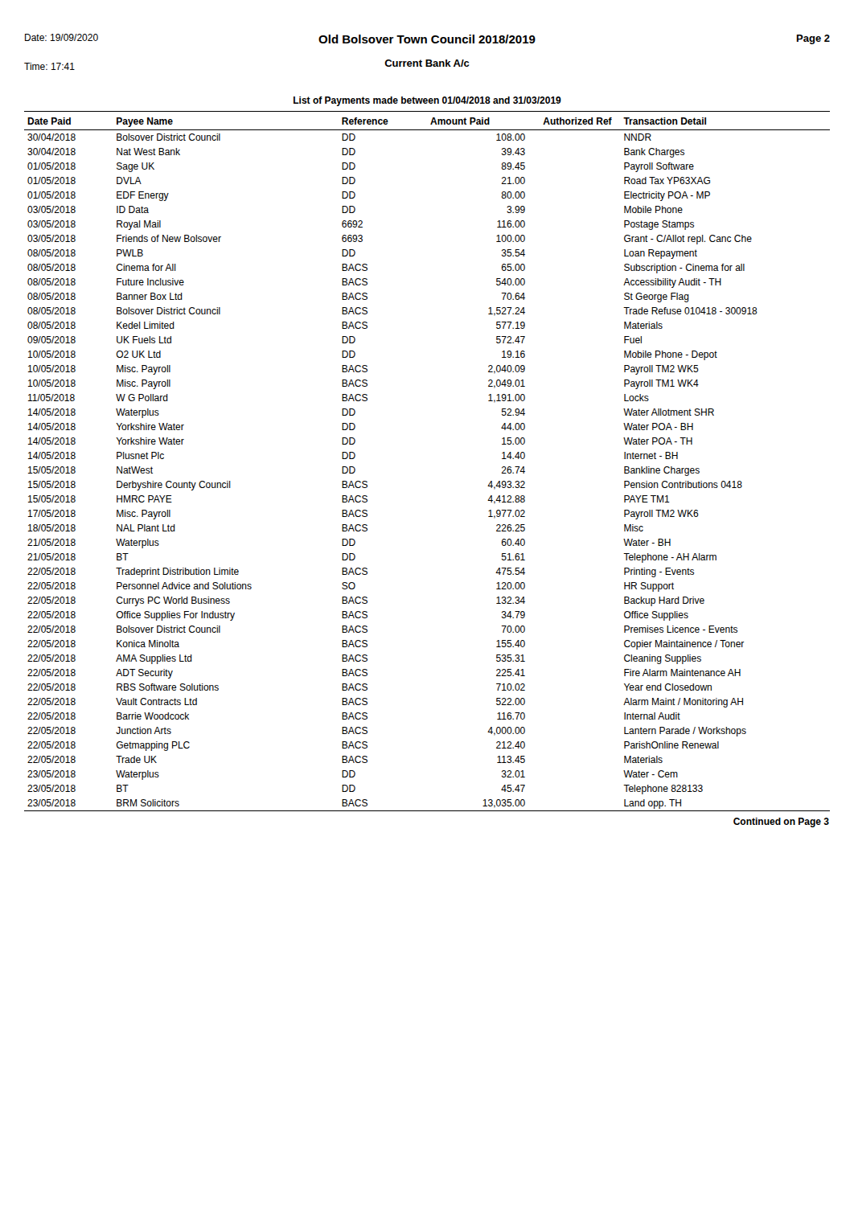Date: 19/09/2020
Time: 17:41
Old Bolsover Town Council 2018/2019
Current Bank A/c
Page 2
List of Payments made between 01/04/2018 and 31/03/2019
| Date Paid | Payee Name | Reference | Amount Paid | Authorized Ref | Transaction Detail |
| --- | --- | --- | --- | --- | --- |
| 30/04/2018 | Bolsover District Council | DD | 108.00 | | NNDR |
| 30/04/2018 | Nat West Bank | DD | 39.43 | | Bank Charges |
| 01/05/2018 | Sage UK | DD | 89.45 | | Payroll Software |
| 01/05/2018 | DVLA | DD | 21.00 | | Road Tax YP63XAG |
| 01/05/2018 | EDF Energy | DD | 80.00 | | Electricity POA - MP |
| 03/05/2018 | ID Data | DD | 3.99 | | Mobile Phone |
| 03/05/2018 | Royal Mail | 6692 | 116.00 | | Postage Stamps |
| 03/05/2018 | Friends of New Bolsover | 6693 | 100.00 | | Grant - C/Allot repl. Canc Che |
| 08/05/2018 | PWLB | DD | 35.54 | | Loan Repayment |
| 08/05/2018 | Cinema for All | BACS | 65.00 | | Subscription - Cinema for all |
| 08/05/2018 | Future Inclusive | BACS | 540.00 | | Accessibility Audit - TH |
| 08/05/2018 | Banner Box Ltd | BACS | 70.64 | | St George Flag |
| 08/05/2018 | Bolsover District Council | BACS | 1,527.24 | | Trade Refuse 010418 - 300918 |
| 08/05/2018 | Kedel Limited | BACS | 577.19 | | Materials |
| 09/05/2018 | UK Fuels Ltd | DD | 572.47 | | Fuel |
| 10/05/2018 | O2 UK Ltd | DD | 19.16 | | Mobile Phone - Depot |
| 10/05/2018 | Misc. Payroll | BACS | 2,040.09 | | Payroll TM2 WK5 |
| 10/05/2018 | Misc. Payroll | BACS | 2,049.01 | | Payroll TM1 WK4 |
| 11/05/2018 | W G Pollard | BACS | 1,191.00 | | Locks |
| 14/05/2018 | Waterplus | DD | 52.94 | | Water Allotment SHR |
| 14/05/2018 | Yorkshire Water | DD | 44.00 | | Water POA - BH |
| 14/05/2018 | Yorkshire Water | DD | 15.00 | | Water POA - TH |
| 14/05/2018 | Plusnet Plc | DD | 14.40 | | Internet - BH |
| 15/05/2018 | NatWest | DD | 26.74 | | Bankline Charges |
| 15/05/2018 | Derbyshire County Council | BACS | 4,493.32 | | Pension Contributions 0418 |
| 15/05/2018 | HMRC PAYE | BACS | 4,412.88 | | PAYE TM1 |
| 17/05/2018 | Misc. Payroll | BACS | 1,977.02 | | Payroll TM2 WK6 |
| 18/05/2018 | NAL Plant Ltd | BACS | 226.25 | | Misc |
| 21/05/2018 | Waterplus | DD | 60.40 | | Water - BH |
| 21/05/2018 | BT | DD | 51.61 | | Telephone - AH Alarm |
| 22/05/2018 | Tradeprint Distribution Limite | BACS | 475.54 | | Printing - Events |
| 22/05/2018 | Personnel Advice and Solutions | SO | 120.00 | | HR Support |
| 22/05/2018 | Currys PC World Business | BACS | 132.34 | | Backup Hard Drive |
| 22/05/2018 | Office Supplies For Industry | BACS | 34.79 | | Office Supplies |
| 22/05/2018 | Bolsover District Council | BACS | 70.00 | | Premises Licence - Events |
| 22/05/2018 | Konica Minolta | BACS | 155.40 | | Copier Maintainence / Toner |
| 22/05/2018 | AMA Supplies Ltd | BACS | 535.31 | | Cleaning Supplies |
| 22/05/2018 | ADT Security | BACS | 225.41 | | Fire Alarm Maintenance AH |
| 22/05/2018 | RBS Software Solutions | BACS | 710.02 | | Year end Closedown |
| 22/05/2018 | Vault Contracts Ltd | BACS | 522.00 | | Alarm Maint / Monitoring AH |
| 22/05/2018 | Barrie Woodcock | BACS | 116.70 | | Internal Audit |
| 22/05/2018 | Junction Arts | BACS | 4,000.00 | | Lantern Parade / Workshops |
| 22/05/2018 | Getmapping PLC | BACS | 212.40 | | ParishOnline Renewal |
| 22/05/2018 | Trade UK | BACS | 113.45 | | Materials |
| 23/05/2018 | Waterplus | DD | 32.01 | | Water - Cem |
| 23/05/2018 | BT | DD | 45.47 | | Telephone 828133 |
| 23/05/2018 | BRM Solicitors | BACS | 13,035.00 | | Land opp. TH |
| Continued on Page 3 |